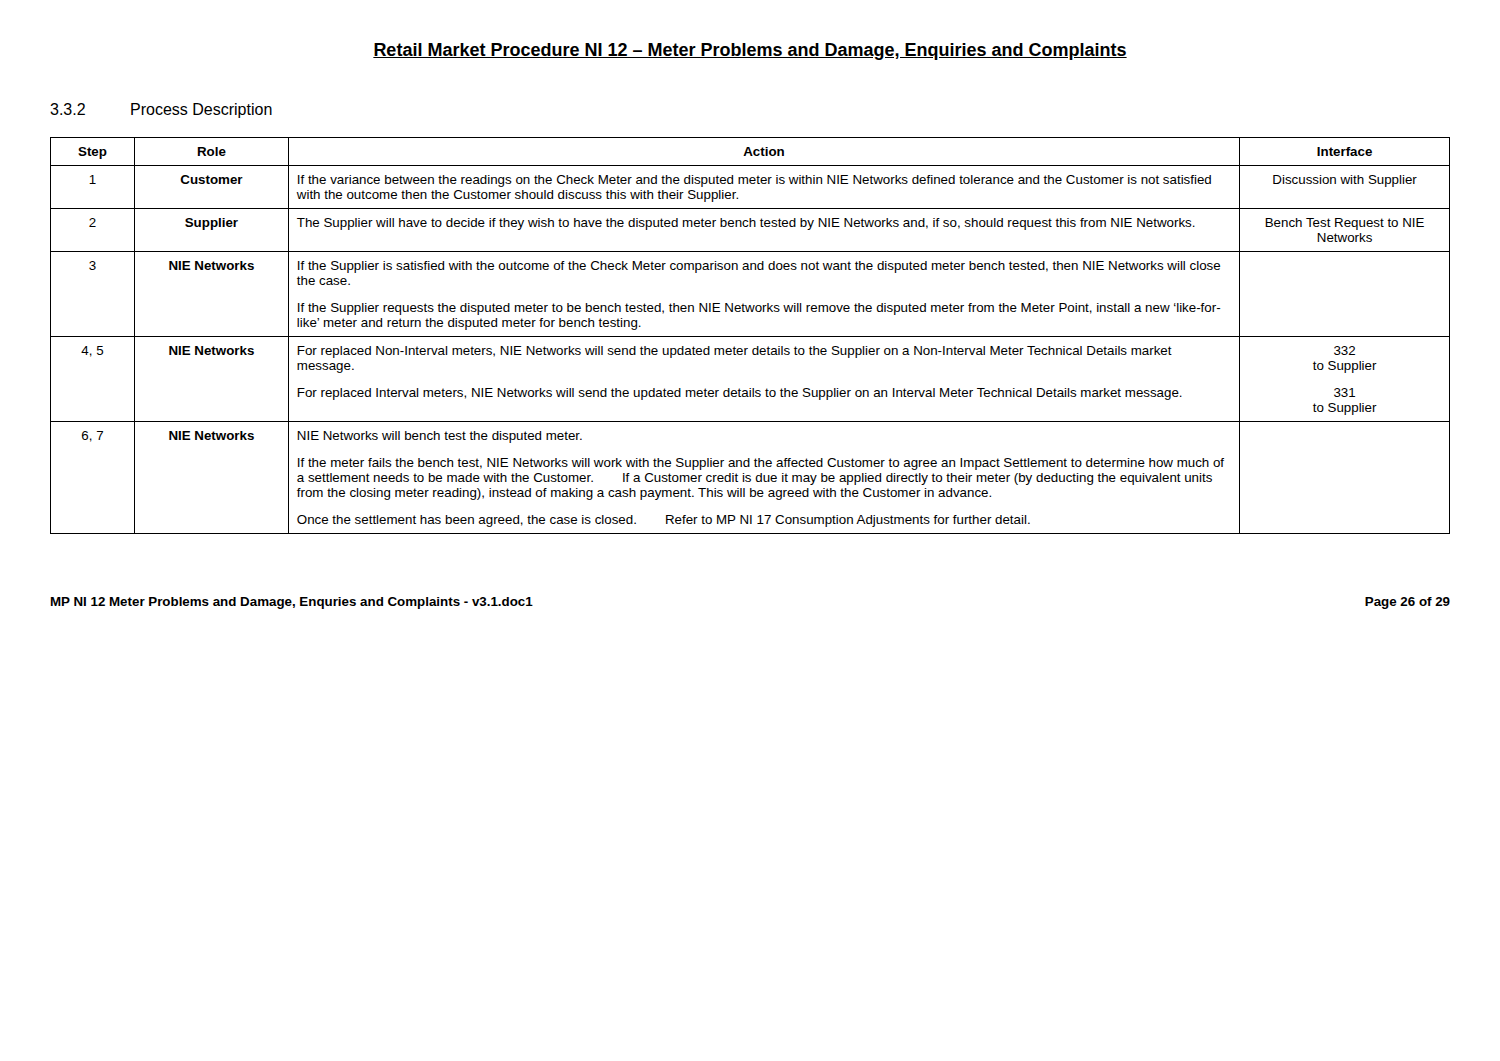Retail Market Procedure NI 12 – Meter Problems and Damage, Enquiries and Complaints
3.3.2 Process Description
| Step | Role | Action | Interface |
| --- | --- | --- | --- |
| 1 | Customer | If the variance between the readings on the Check Meter and the disputed meter is within NIE Networks defined tolerance and the Customer is not satisfied with the outcome then the Customer should discuss this with their Supplier. | Discussion with Supplier |
| 2 | Supplier | The Supplier will have to decide if they wish to have the disputed meter bench tested by NIE Networks and, if so, should request this from NIE Networks. | Bench Test Request to NIE Networks |
| 3 | NIE Networks | If the Supplier is satisfied with the outcome of the Check Meter comparison and does not want the disputed meter bench tested, then NIE Networks will close the case. If the Supplier requests the disputed meter to be bench tested, then NIE Networks will remove the disputed meter from the Meter Point, install a new ‘like-for-like’ meter and return the disputed meter for bench testing. | |
| 4, 5 | NIE Networks | For replaced Non-Interval meters, NIE Networks will send the updated meter details to the Supplier on a Non-Interval Meter Technical Details market message. For replaced Interval meters, NIE Networks will send the updated meter details to the Supplier on an Interval Meter Technical Details market message. | 332 to Supplier 331 to Supplier |
| 6, 7 | NIE Networks | NIE Networks will bench test the disputed meter. If the meter fails the bench test, NIE Networks will work with the Supplier and the affected Customer to agree an Impact Settlement to determine how much of a settlement needs to be made with the Customer. If a Customer credit is due it may be applied directly to their meter (by deducting the equivalent units from the closing meter reading), instead of making a cash payment. This will be agreed with the Customer in advance. Once the settlement has been agreed, the case is closed. Refer to MP NI 17 Consumption Adjustments for further detail. | |
MP NI 12 Meter Problems and Damage, Enquries and Complaints - v3.1.doc1 Page 26 of 29